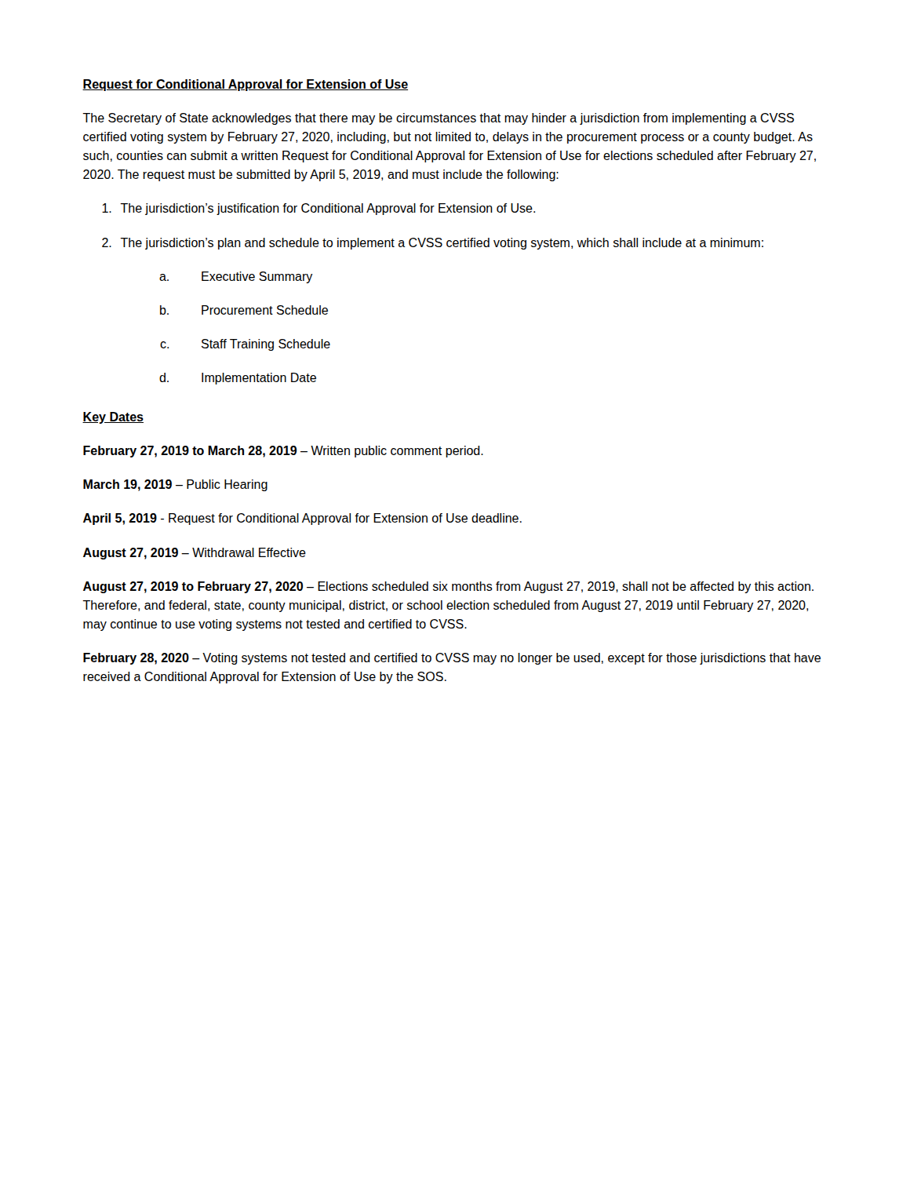Request for Conditional Approval for Extension of Use
The Secretary of State acknowledges that there may be circumstances that may hinder a jurisdiction from implementing a CVSS certified voting system by February 27, 2020, including, but not limited to, delays in the procurement process or a county budget. As such, counties can submit a written Request for Conditional Approval for Extension of Use for elections scheduled after February 27, 2020. The request must be submitted by April 5, 2019, and must include the following:
The jurisdiction’s justification for Conditional Approval for Extension of Use.
The jurisdiction’s plan and schedule to implement a CVSS certified voting system, which shall include at a minimum:
Executive Summary
Procurement Schedule
Staff Training Schedule
Implementation Date
Key Dates
February 27, 2019 to March 28, 2019 – Written public comment period.
March 19, 2019 – Public Hearing
April 5, 2019 - Request for Conditional Approval for Extension of Use deadline.
August 27, 2019 – Withdrawal Effective
August 27, 2019 to February 27, 2020 – Elections scheduled six months from August 27, 2019, shall not be affected by this action. Therefore, and federal, state, county municipal, district, or school election scheduled from August 27, 2019 until February 27, 2020, may continue to use voting systems not tested and certified to CVSS.
February 28, 2020 – Voting systems not tested and certified to CVSS may no longer be used, except for those jurisdictions that have received a Conditional Approval for Extension of Use by the SOS.